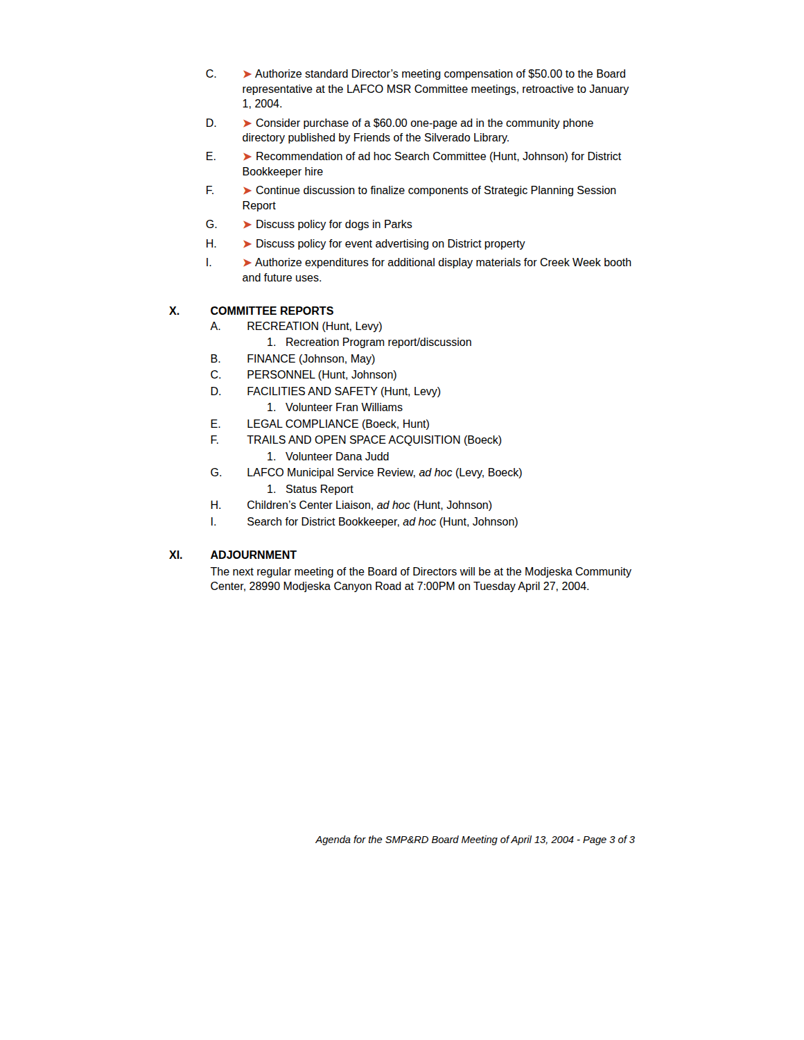C. ➤ Authorize standard Director’s meeting compensation of $50.00 to the Board representative at the LAFCO MSR Committee meetings, retroactive to January 1, 2004.
D. ➤ Consider purchase of a $60.00 one-page ad in the community phone directory published by Friends of the Silverado Library.
E. ➤ Recommendation of ad hoc Search Committee (Hunt, Johnson) for District Bookkeeper hire
F. ➤ Continue discussion to finalize components of Strategic Planning Session Report
G. ➤ Discuss policy for dogs in Parks
H. ➤ Discuss policy for event advertising on District property
I. ➤ Authorize expenditures for additional display materials for Creek Week booth and future uses.
X. COMMITTEE REPORTS
A.
RECREATION (Hunt, Levy)
1. Recreation Program report/discussion
B.
FINANCE (Johnson, May)
C.
PERSONNEL (Hunt, Johnson)
D.
FACILITIES AND SAFETY (Hunt, Levy)
1. Volunteer Fran Williams
E.
LEGAL COMPLIANCE (Boeck, Hunt)
F.
TRAILS AND OPEN SPACE ACQUISITION (Boeck)
1. Volunteer Dana Judd
G.
LAFCO Municipal Service Review, ad hoc (Levy, Boeck)
1. Status Report
H.
Children’s Center Liaison, ad hoc (Hunt, Johnson)
I.
Search for District Bookkeeper, ad hoc (Hunt, Johnson)
XI. ADJOURNMENT
The next regular meeting of the Board of Directors will be at the Modjeska Community Center, 28990 Modjeska Canyon Road at 7:00PM on Tuesday April 27, 2004.
Agenda for the SMP&RD Board Meeting of April 13, 2004 - Page 3 of 3